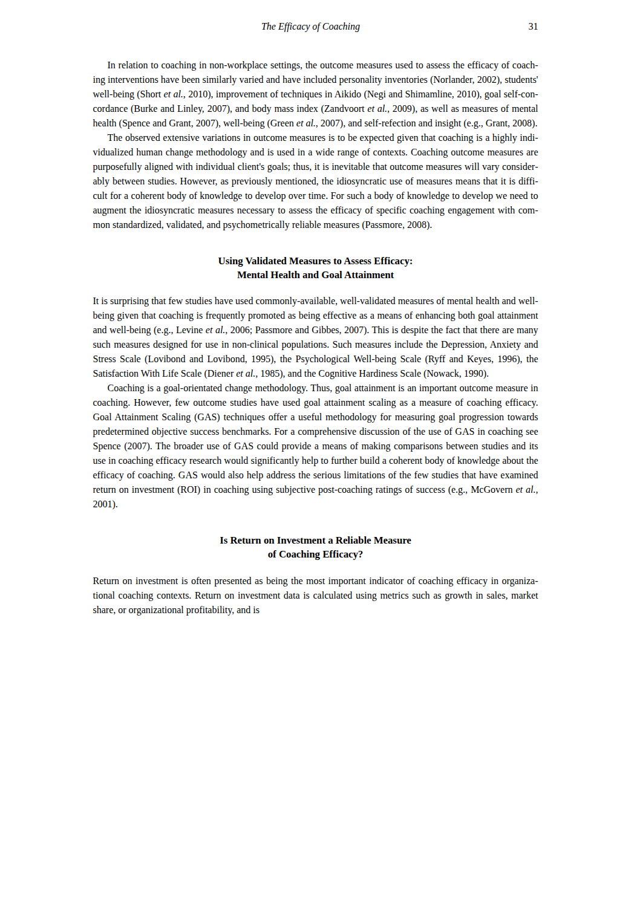The Efficacy of Coaching 31
In relation to coaching in non-workplace settings, the outcome measures used to assess the efficacy of coaching interventions have been similarly varied and have included personality inventories (Norlander, 2002), students' well-being (Short et al., 2010), improvement of techniques in Aikido (Negi and Shimamline, 2010), goal self-concordance (Burke and Linley, 2007), and body mass index (Zandvoort et al., 2009), as well as measures of mental health (Spence and Grant, 2007), well-being (Green et al., 2007), and self-refection and insight (e.g., Grant, 2008).
The observed extensive variations in outcome measures is to be expected given that coaching is a highly individualized human change methodology and is used in a wide range of contexts. Coaching outcome measures are purposefully aligned with individual client's goals; thus, it is inevitable that outcome measures will vary considerably between studies. However, as previously mentioned, the idiosyncratic use of measures means that it is difficult for a coherent body of knowledge to develop over time. For such a body of knowledge to develop we need to augment the idiosyncratic measures necessary to assess the efficacy of specific coaching engagement with common standardized, validated, and psychometrically reliable measures (Passmore, 2008).
Using Validated Measures to Assess Efficacy:
Mental Health and Goal Attainment
It is surprising that few studies have used commonly-available, well-validated measures of mental health and well-being given that coaching is frequently promoted as being effective as a means of enhancing both goal attainment and well-being (e.g., Levine et al., 2006; Passmore and Gibbes, 2007). This is despite the fact that there are many such measures designed for use in non-clinical populations. Such measures include the Depression, Anxiety and Stress Scale (Lovibond and Lovibond, 1995), the Psychological Well-being Scale (Ryff and Keyes, 1996), the Satisfaction With Life Scale (Diener et al., 1985), and the Cognitive Hardiness Scale (Nowack, 1990).
Coaching is a goal-orientated change methodology. Thus, goal attainment is an important outcome measure in coaching. However, few outcome studies have used goal attainment scaling as a measure of coaching efficacy. Goal Attainment Scaling (GAS) techniques offer a useful methodology for measuring goal progression towards predetermined objective success benchmarks. For a comprehensive discussion of the use of GAS in coaching see Spence (2007). The broader use of GAS could provide a means of making comparisons between studies and its use in coaching efficacy research would significantly help to further build a coherent body of knowledge about the efficacy of coaching. GAS would also help address the serious limitations of the few studies that have examined return on investment (ROI) in coaching using subjective post-coaching ratings of success (e.g., McGovern et al., 2001).
Is Return on Investment a Reliable Measure
of Coaching Efficacy?
Return on investment is often presented as being the most important indicator of coaching efficacy in organizational coaching contexts. Return on investment data is calculated using metrics such as growth in sales, market share, or organizational profitability, and is